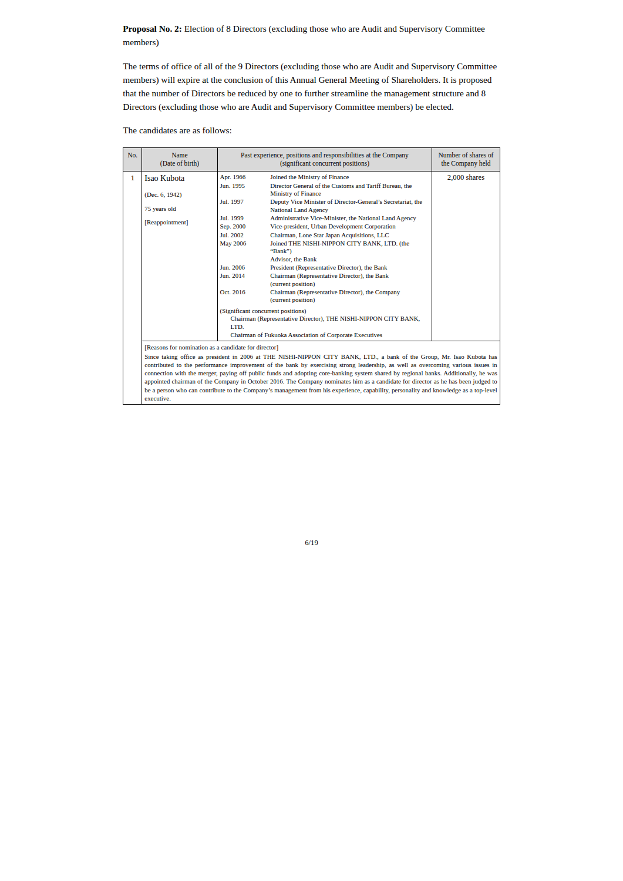Proposal No. 2: Election of 8 Directors (excluding those who are Audit and Supervisory Committee members)
The terms of office of all of the 9 Directors (excluding those who are Audit and Supervisory Committee members) will expire at the conclusion of this Annual General Meeting of Shareholders. It is proposed that the number of Directors be reduced by one to further streamline the management structure and 8 Directors (excluding those who are Audit and Supervisory Committee members) be elected.
The candidates are as follows:
| No. | Name (Date of birth) | Past experience, positions and responsibilities at the Company (significant concurrent positions) | Number of shares of the Company held |
| --- | --- | --- | --- |
| 1 | Isao Kubota (Dec. 6, 1942) 75 years old [Reappointment] | / Apr. 1966 / Joined the Ministry of Finance / / Jun. 1995 / Director General of the Customs and Tariff Bureau, the Ministry of Finance / / Jul. 1997 / Deputy Vice Minister of Director-General’s Secretariat, the National Land Agency / / Jul. 1999 / Administrative Vice-Minister, the National Land Agency / / Sep. 2000 / Vice-president, Urban Development Corporation / / Jul. 2002 / Chairman, Lone Star Japan Acquisitions, LLC / / May 2006 / Joined THE NISHI-NIPPON CITY BANK, LTD. (the “Bank”) Advisor, the Bank / / Jun. 2006 / President (Representative Director), the Bank / / Jun. 2014 / Chairman (Representative Director), the Bank (current position) / / Oct. 2016 / Chairman (Representative Director), the Company (current position) / (Significant concurrent positions) Chairman (Representative Director), THE NISHI-NIPPON CITY BANK, LTD. Chairman of Fukuoka Association of Corporate Executives | 2,000 shares |
| [Reasons for nomination as a candidate for director] Since taking office as president in 2006 at THE NISHI-NIPPON CITY BANK, LTD., a bank of the Group, Mr. Isao Kubota has contributed to the performance improvement of the bank by exercising strong leadership, as well as overcoming various issues in connection with the merger, paying off public funds and adopting core-banking system shared by regional banks. Additionally, he was appointed chairman of the Company in October 2016. The Company nominates him as a candidate for director as he has been judged to be a person who can contribute to the Company’s management from his experience, capability, personality and knowledge as a top-level executive. |
6/19